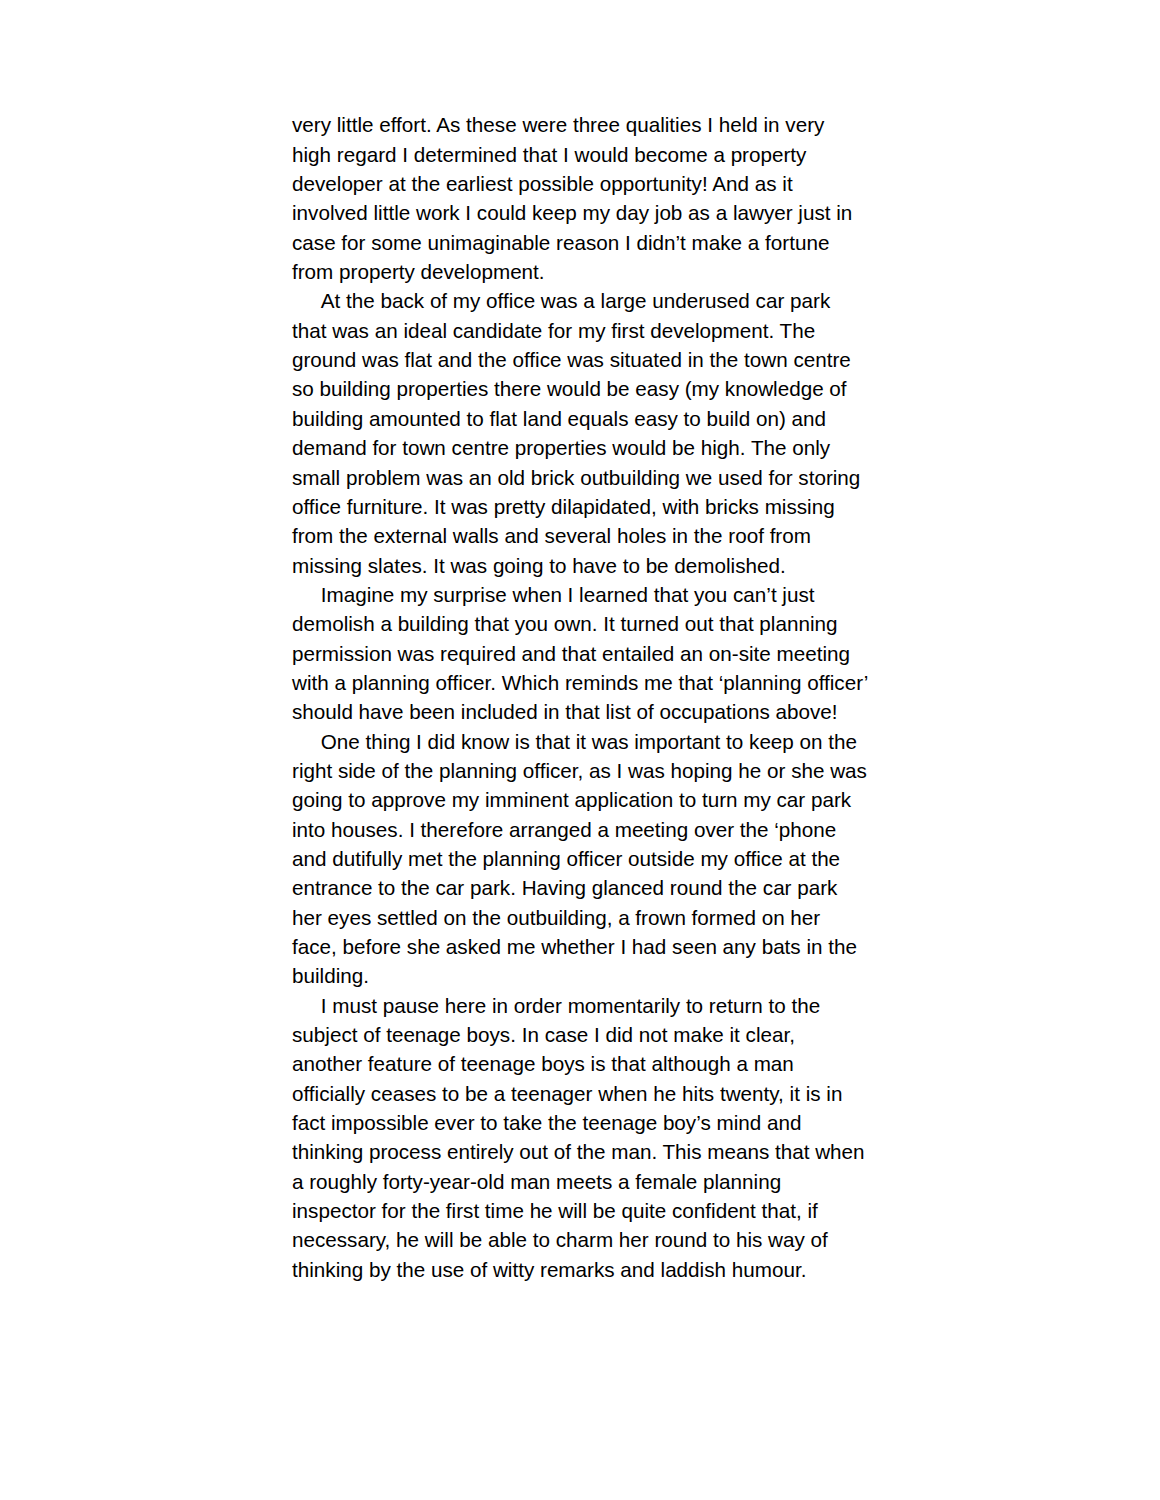very little effort. As these were three qualities I held in very high regard I determined that I would become a property developer at the earliest possible opportunity! And as it involved little work I could keep my day job as a lawyer just in case for some unimaginable reason I didn’t make a fortune from property development.
At the back of my office was a large underused car park that was an ideal candidate for my first development. The ground was flat and the office was situated in the town centre so building properties there would be easy (my knowledge of building amounted to flat land equals easy to build on) and demand for town centre properties would be high. The only small problem was an old brick outbuilding we used for storing office furniture. It was pretty dilapidated, with bricks missing from the external walls and several holes in the roof from missing slates. It was going to have to be demolished.
Imagine my surprise when I learned that you can’t just demolish a building that you own. It turned out that planning permission was required and that entailed an on-site meeting with a planning officer. Which reminds me that ‘planning officer’ should have been included in that list of occupations above!
One thing I did know is that it was important to keep on the right side of the planning officer, as I was hoping he or she was going to approve my imminent application to turn my car park into houses. I therefore arranged a meeting over the ‘phone and dutifully met the planning officer outside my office at the entrance to the car park. Having glanced round the car park her eyes settled on the outbuilding, a frown formed on her face, before she asked me whether I had seen any bats in the building.
I must pause here in order momentarily to return to the subject of teenage boys. In case I did not make it clear, another feature of teenage boys is that although a man officially ceases to be a teenager when he hits twenty, it is in fact impossible ever to take the teenage boy’s mind and thinking process entirely out of the man. This means that when a roughly forty-year-old man meets a female planning inspector for the first time he will be quite confident that, if necessary, he will be able to charm her round to his way of thinking by the use of witty remarks and laddish humour.